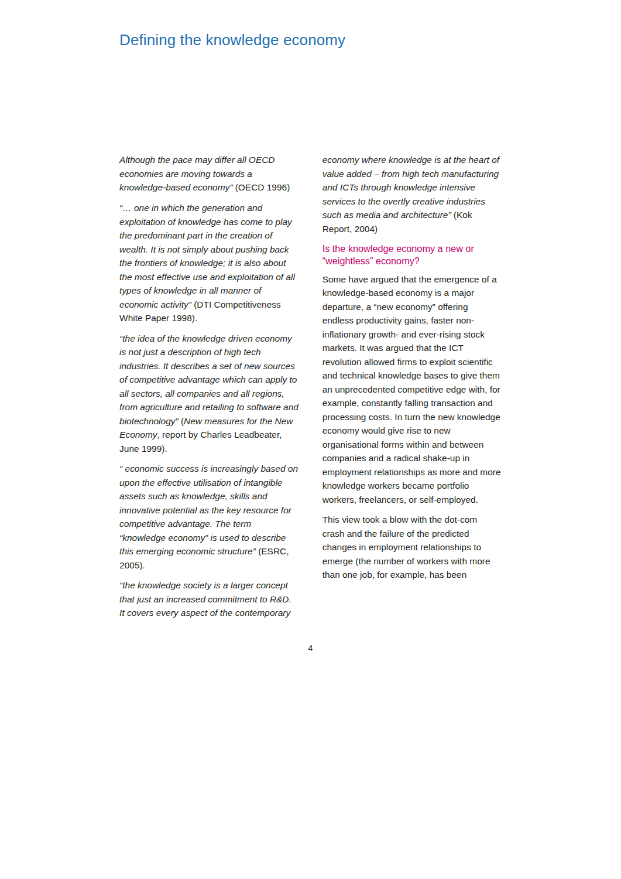Defining the knowledge economy
Although the pace may differ all OECD economies are moving towards a knowledge-based economy” (OECD 1996)
“… one in which the generation and exploitation of knowledge has come to play the predominant part in the creation of wealth. It is not simply about pushing back the frontiers of knowledge; it is also about the most effective use and exploitation of all types of knowledge in all manner of economic activity” (DTI Competitiveness White Paper 1998).
“the idea of the knowledge driven economy is not just a description of high tech industries. It describes a set of new sources of competitive advantage which can apply to all sectors, all companies and all regions, from agriculture and retailing to software and biotechnology” (New measures for the New Economy, report by Charles Leadbeater, June 1999).
“ economic success is increasingly based on upon the effective utilisation of intangible assets such as knowledge, skills and innovative potential as the key resource for competitive advantage. The term “knowledge economy” is used to describe this emerging economic structure” (ESRC, 2005).
“the knowledge society is a larger concept that just an increased commitment to R&D. It covers every aspect of the contemporary
economy where knowledge is at the heart of value added – from high tech manufacturing and ICTs through knowledge intensive services to the overtly creative industries such as media and architecture” (Kok Report, 2004)
Is the knowledge economy a new or “weightless” economy?
Some have argued that the emergence of a knowledge-based economy is a major departure, a “new economy” offering endless productivity gains, faster non-inflationary growth- and ever-rising stock markets. It was argued that the ICT revolution allowed firms to exploit scientific and technical knowledge bases to give them an unprecedented competitive edge with, for example, constantly falling transaction and processing costs. In turn the new knowledge economy would give rise to new organisational forms within and between companies and a radical shake-up in employment relationships as more and more knowledge workers became portfolio workers, freelancers, or self-employed.
This view took a blow with the dot-com crash and the failure of the predicted changes in employment relationships to emerge (the number of workers with more than one job, for example, has been
4